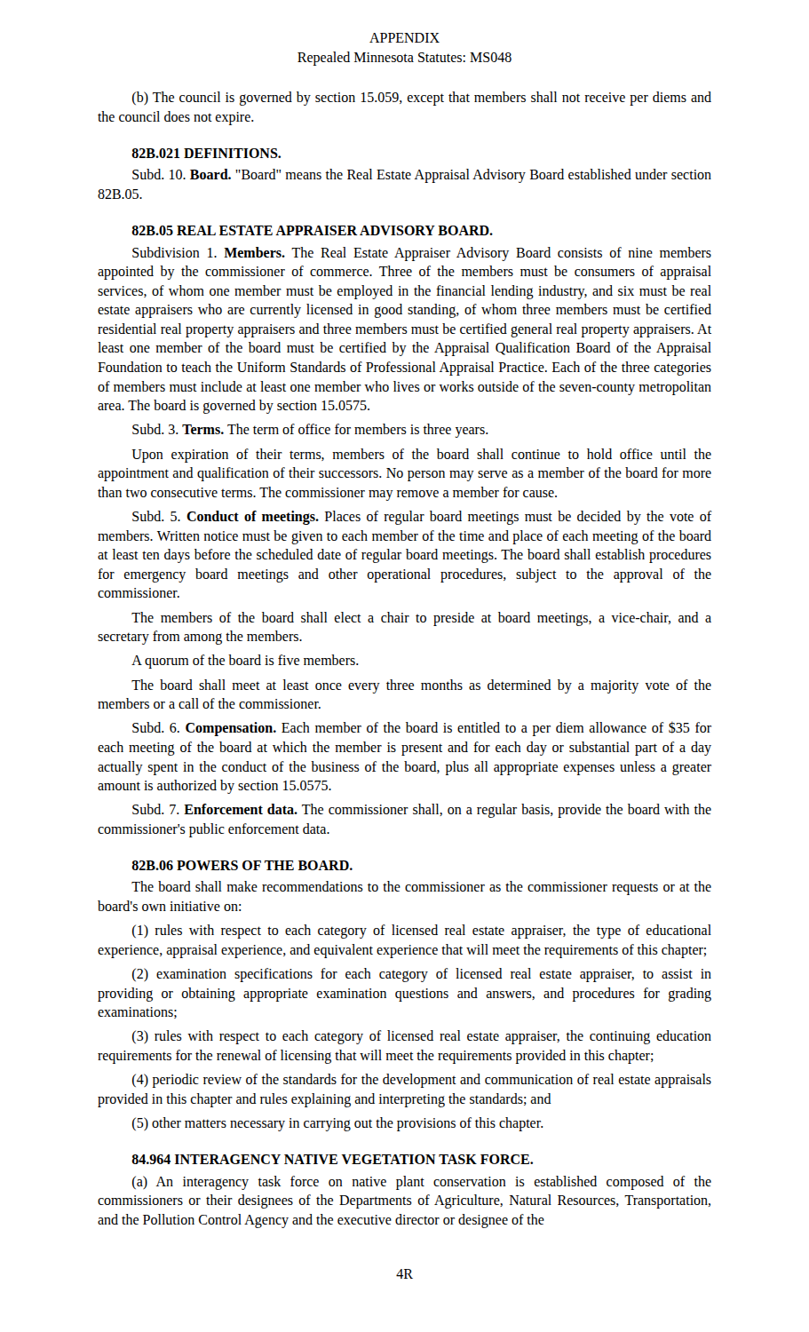APPENDIX
Repealed Minnesota Statutes: MS048
(b) The council is governed by section 15.059, except that members shall not receive per diems and the council does not expire.
82B.021 DEFINITIONS.
Subd. 10. Board. "Board" means the Real Estate Appraisal Advisory Board established under section 82B.05.
82B.05 REAL ESTATE APPRAISER ADVISORY BOARD.
Subdivision 1. Members. The Real Estate Appraiser Advisory Board consists of nine members appointed by the commissioner of commerce. Three of the members must be consumers of appraisal services, of whom one member must be employed in the financial lending industry, and six must be real estate appraisers who are currently licensed in good standing, of whom three members must be certified residential real property appraisers and three members must be certified general real property appraisers. At least one member of the board must be certified by the Appraisal Qualification Board of the Appraisal Foundation to teach the Uniform Standards of Professional Appraisal Practice. Each of the three categories of members must include at least one member who lives or works outside of the seven-county metropolitan area. The board is governed by section 15.0575.
Subd. 3. Terms. The term of office for members is three years.
Upon expiration of their terms, members of the board shall continue to hold office until the appointment and qualification of their successors. No person may serve as a member of the board for more than two consecutive terms. The commissioner may remove a member for cause.
Subd. 5. Conduct of meetings. Places of regular board meetings must be decided by the vote of members. Written notice must be given to each member of the time and place of each meeting of the board at least ten days before the scheduled date of regular board meetings. The board shall establish procedures for emergency board meetings and other operational procedures, subject to the approval of the commissioner.
The members of the board shall elect a chair to preside at board meetings, a vice-chair, and a secretary from among the members.
A quorum of the board is five members.
The board shall meet at least once every three months as determined by a majority vote of the members or a call of the commissioner.
Subd. 6. Compensation. Each member of the board is entitled to a per diem allowance of $35 for each meeting of the board at which the member is present and for each day or substantial part of a day actually spent in the conduct of the business of the board, plus all appropriate expenses unless a greater amount is authorized by section 15.0575.
Subd. 7. Enforcement data. The commissioner shall, on a regular basis, provide the board with the commissioner's public enforcement data.
82B.06 POWERS OF THE BOARD.
The board shall make recommendations to the commissioner as the commissioner requests or at the board's own initiative on:
(1) rules with respect to each category of licensed real estate appraiser, the type of educational experience, appraisal experience, and equivalent experience that will meet the requirements of this chapter;
(2) examination specifications for each category of licensed real estate appraiser, to assist in providing or obtaining appropriate examination questions and answers, and procedures for grading examinations;
(3) rules with respect to each category of licensed real estate appraiser, the continuing education requirements for the renewal of licensing that will meet the requirements provided in this chapter;
(4) periodic review of the standards for the development and communication of real estate appraisals provided in this chapter and rules explaining and interpreting the standards; and
(5) other matters necessary in carrying out the provisions of this chapter.
84.964 INTERAGENCY NATIVE VEGETATION TASK FORCE.
(a) An interagency task force on native plant conservation is established composed of the commissioners or their designees of the Departments of Agriculture, Natural Resources, Transportation, and the Pollution Control Agency and the executive director or designee of the
4R